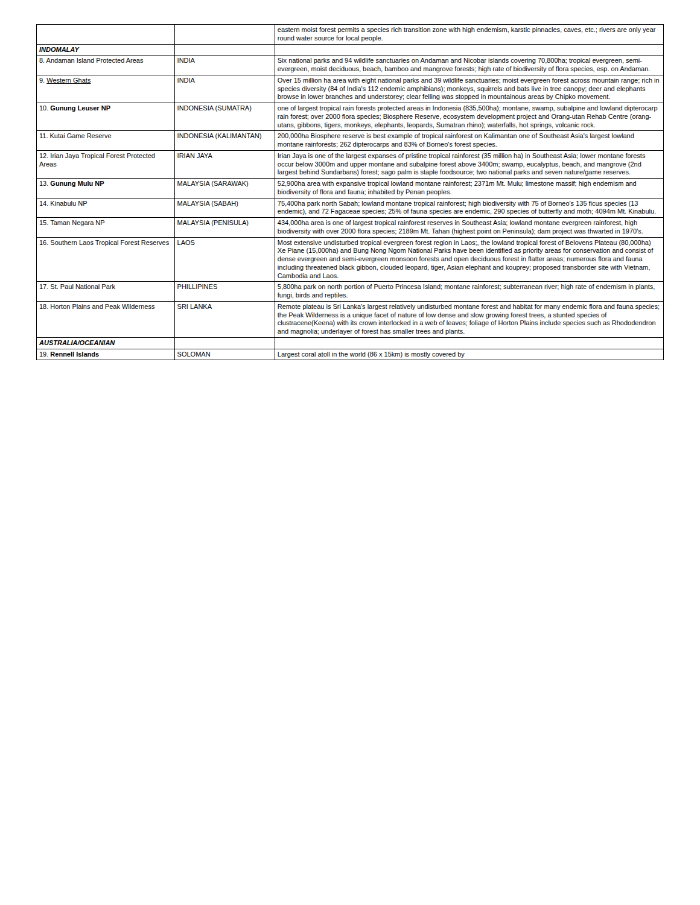| | | eastern moist forest permits a species rich transition zone with high endemism, karstic pinnacles, caves, etc.; rivers are only year round water source for local people. |
| INDOMALAY | | |
| 8. Andaman Island Protected Areas | INDIA | Six national parks and 94 wildlife sanctuaries on Andaman and Nicobar islands covering 70,800ha; tropical evergreen, semi-evergreen, moist deciduous, beach, bamboo and mangrove forests; high rate of biodiversity of flora species, esp. on Andaman. |
| 9. Western Ghats | INDIA | Over 15 million ha area with eight national parks and 39 wildlife sanctuaries; moist evergreen forest across mountain range; rich in species diversity (84 of India's 112 endemic amphibians); monkeys, squirrels and bats live in tree canopy; deer and elephants browse in lower branches and understorey; clear felling was stopped in mountainous areas by Chipko movement. |
| 10. Gunung Leuser NP | INDONESIA (SUMATRA) | one of largest tropical rain forests protected areas in Indonesia (835,500ha); montane, swamp, subalpine and lowland dipterocarp rain forest; over 2000 flora species; Biosphere Reserve, ecosystem development project and Orang-utan Rehab Centre (orang-utans, gibbons, tigers, monkeys, elephants, leopards, Sumatran rhino); waterfalls, hot springs, volcanic rock. |
| 11. Kutai Game Reserve | INDONESIA (KALIMANTAN) | 200,000ha Biosphere reserve is best example of tropical rainforest on Kalimantan one of Southeast Asia's largest lowland montane rainforests; 262 dipterocarps and 83% of Borneo's forest species. |
| 12. Irian Jaya Tropical Forest Protected Areas | IRIAN JAYA | Irian Jaya is one of the largest expanses of pristine tropical rainforest (35 million ha) in Southeast Asia; lower montane forests occur below 3000m and upper montane and subalpine forest above 3400m; swamp, eucalyptus, beach, and mangrove (2nd largest behind Sundarbans) forest; sago palm is staple foodsource; two national parks and seven nature/game reserves. |
| 13. Gunung Mulu NP | MALAYSIA (SARAWAK) | 52,900ha area with expansive tropical lowland montane rainforest; 2371m Mt. Mulu; limestone massif; high endemism and biodiversity of flora and fauna; inhabited by Penan peoples. |
| 14. Kinabulu NP | MALAYSIA (SABAH) | 75,400ha park north Sabah; lowland montane tropical rainforest; high biodiversity with 75 of Borneo's 135 ficus species (13 endemic), and 72 Fagaceae species; 25% of fauna species are endemic, 290 species of butterfly and moth; 4094m Mt. Kinabulu. |
| 15. Taman Negara NP | MALAYSIA (PENISULA) | 434,000ha area is one of largest tropical rainforest reserves in Southeast Asia; lowland montane evergreen rainforest, high biodiversity with over 2000 flora species; 2189m Mt. Tahan (highest point on Peninsula); dam project was thwarted in 1970's. |
| 16. Southern Laos Tropical Forest Reserves | LAOS | Most extensive undisturbed tropical evergreen forest region in Laos;, the lowland tropical forest of Belovens Plateau (80,000ha) Xe Piane (15,000ha) and Bung Nong Ngom National Parks have been identified as priority areas for conservation and consist of dense evergreen and semi-evergreen monsoon forests and open deciduous forest in flatter areas; numerous flora and fauna including threatened black gibbon, clouded leopard, tiger, Asian elephant and kouprey; proposed transborder site with Vietnam, Cambodia and Laos. |
| 17. St. Paul National Park | PHILLIPINES | 5,800ha park on north portion of Puerto Princesa Island; montane rainforest; subterranean river; high rate of endemism in plants, fungi, birds and reptiles. |
| 18. Horton Plains and Peak Wilderness | SRI LANKA | Remote plateau is Sri Lanka's largest relatively undisturbed montane forest and habitat for many endemic flora and fauna species; the Peak Wilderness is a unique facet of nature of low dense and slow growing forest trees, a stunted species of clustracene(Keena) with its crown interlocked in a web of leaves; foliage of Horton Plains include species such as Rhododendron and magnolia; underlayer of forest has smaller trees and plants. |
| AUSTRALIA/OCEANIAN | | |
| 19. Rennell Islands | SOLOMAN | Largest coral atoll in the world (86 x 15km) is mostly covered by |